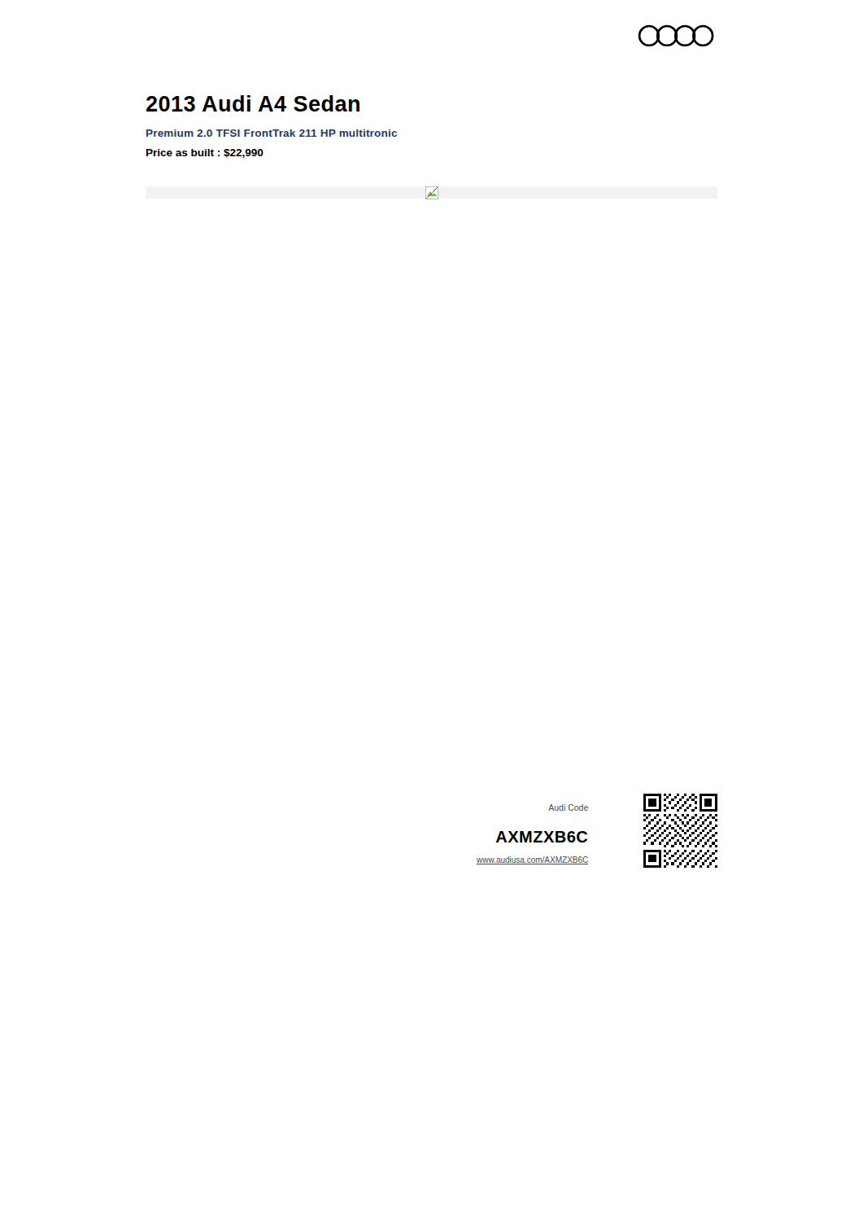2013 Audi A4 Sedan
Premium 2.0 TFSI FrontTrak 211 HP multitronic
Price as built : $22,990
Audi Code
AXMZXB6C
www.audiusa.com/AXMZXB6C